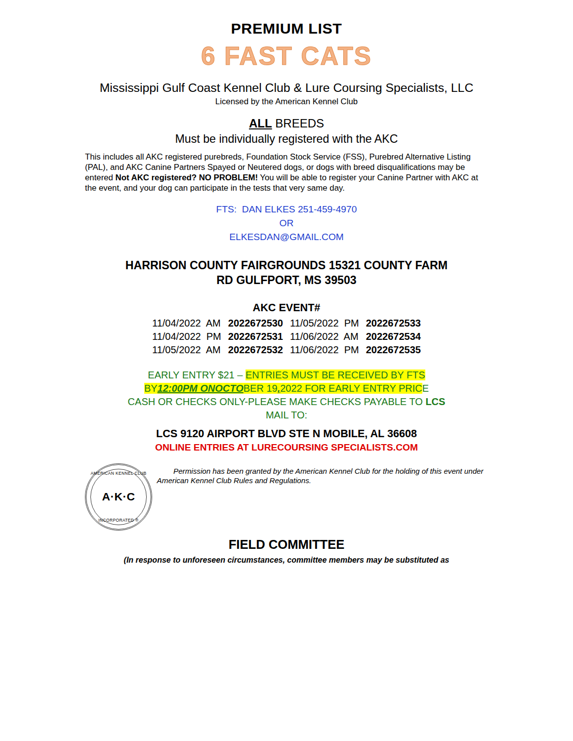PREMIUM LIST
6 FAST CATS
Mississippi Gulf Coast Kennel Club & Lure Coursing Specialists, LLC
Licensed by the American Kennel Club
ALL BREEDS
Must be individually registered with the AKC
This includes all AKC registered purebreds, Foundation Stock Service (FSS), Purebred Alternative Listing (PAL), and AKC Canine Partners Spayed or Neutered dogs, or dogs with breed disqualifications may be entered Not AKC registered? NO PROBLEM! You will be able to register your Canine Partner with AKC at the event, and your dog can participate in the tests that very same day.
FTS: DAN ELKES 251-459-4970
OR
ELKESDAN@GMAIL.COM
HARRISON COUNTY FAIRGROUNDS 15321 COUNTY FARM
RD GULFPORT, MS 39503
AKC EVENT#
| 11/04/2022 AM | 2022672530 | 11/05/2022 PM | 2022672533 |
| 11/04/2022 PM | 2022672531 | 11/06/2022 AM | 2022672534 |
| 11/05/2022 AM | 2022672532 | 11/06/2022 PM | 2022672535 |
EARLY ENTRY $21 – ENTRIES MUST BE RECEIVED BY FTS
BY12:00PM ONOCTOBER 19, 2022 FOR EARLY ENTRY PRICE
CASH OR CHECKS ONLY-PLEASE MAKE CHECKS PAYABLE TO LCS
MAIL TO:
LCS 9120 AIRPORT BLVD STE N MOBILE, AL 36608
ONLINE ENTRIES AT LURECOURSING SPECIALISTS.COM
AMERICAN KENNEL CLUB
A·K·C
INCORPORATED ®
Permission has been granted by the American Kennel Club for the holding of this event under American Kennel Club Rules and Regulations.
FIELD COMMITTEE
(In response to unforeseen circumstances, committee members may be substituted as